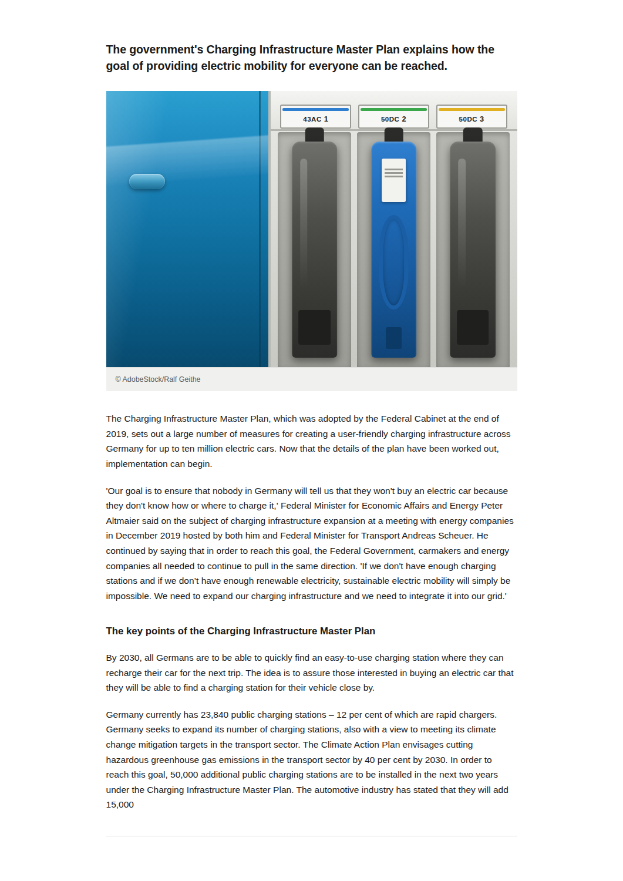The government's Charging Infrastructure Master Plan explains how the goal of providing electric mobility for everyone can be reached.
43AC1
50DC2
50DC3
© AdobeStock/Ralf Geithe
The Charging Infrastructure Master Plan, which was adopted by the Federal Cabinet at the end of 2019, sets out a large number of measures for creating a user-friendly charging infrastructure across Germany for up to ten million electric cars. Now that the details of the plan have been worked out, implementation can begin.
'Our goal is to ensure that nobody in Germany will tell us that they won't buy an electric car because they don't know how or where to charge it,' Federal Minister for Economic Affairs and Energy Peter Altmaier said on the subject of charging infrastructure expansion at a meeting with energy companies in December 2019 hosted by both him and Federal Minister for Transport Andreas Scheuer. He continued by saying that in order to reach this goal, the Federal Government, carmakers and energy companies all needed to continue to pull in the same direction. 'If we don't have enough charging stations and if we don’t have enough renewable electricity, sustainable electric mobility will simply be impossible. We need to expand our charging infrastructure and we need to integrate it into our grid.'
The key points of the Charging Infrastructure Master Plan
By 2030, all Germans are to be able to quickly find an easy-to-use charging station where they can recharge their car for the next trip. The idea is to assure those interested in buying an electric car that they will be able to find a charging station for their vehicle close by.
Germany currently has 23,840 public charging stations – 12 per cent of which are rapid chargers. Germany seeks to expand its number of charging stations, also with a view to meeting its climate change mitigation targets in the transport sector. The Climate Action Plan envisages cutting hazardous greenhouse gas emissions in the transport sector by 40 per cent by 2030. In order to reach this goal, 50,000 additional public charging stations are to be installed in the next two years under the Charging Infrastructure Master Plan. The automotive industry has stated that they will add 15,000